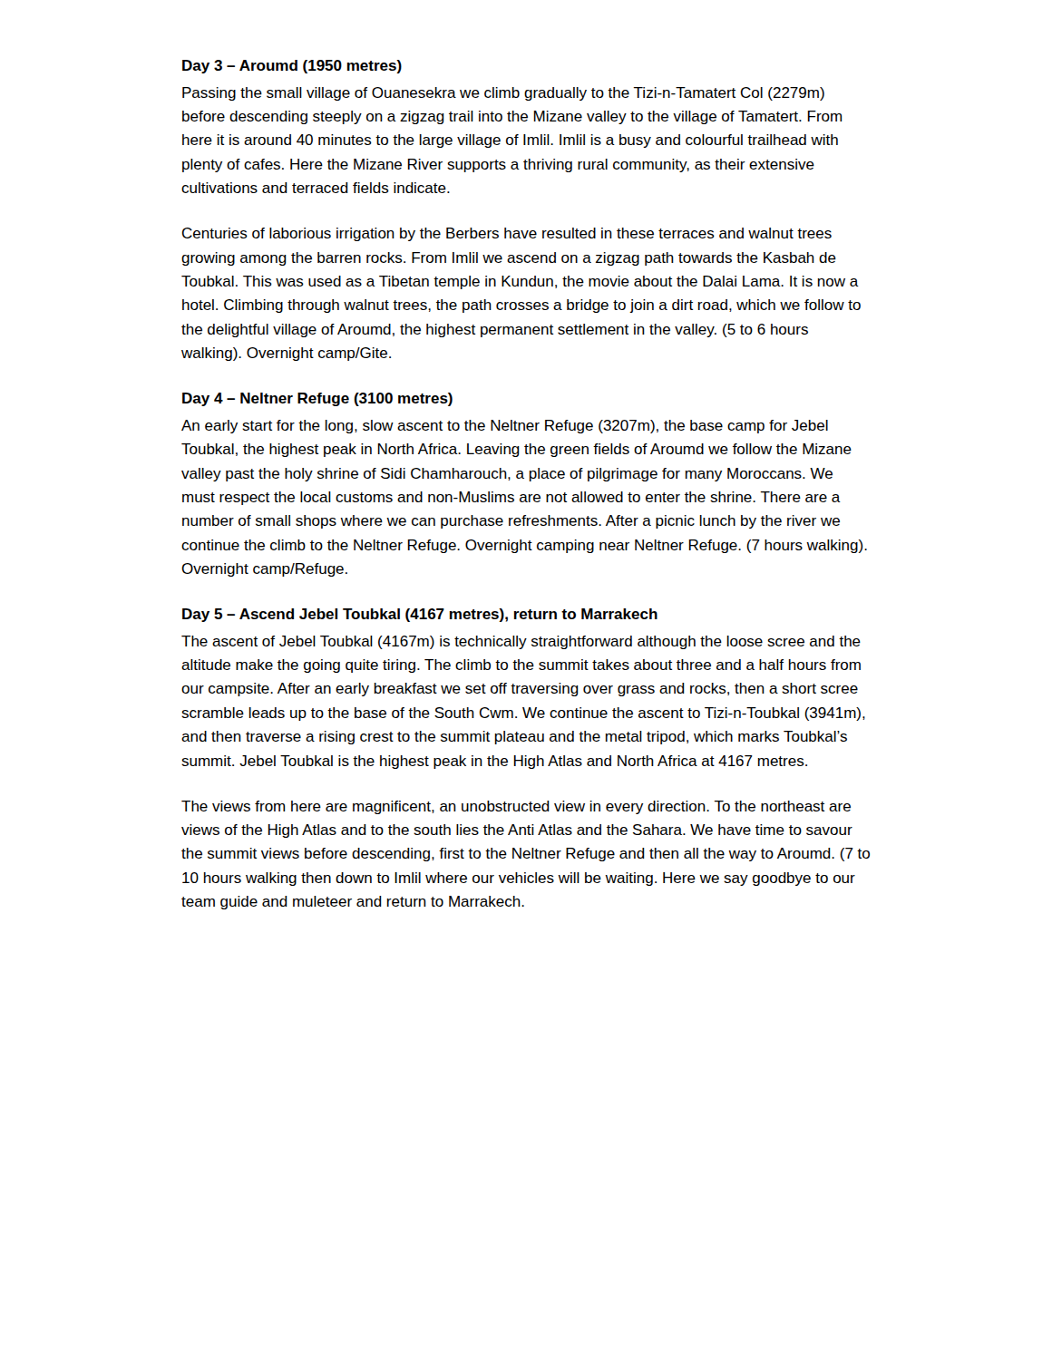Day 3 – Aroumd (1950 metres)
Passing the small village of Ouanesekra we climb gradually to the Tizi-n-Tamatert Col (2279m) before descending steeply on a zigzag trail into the Mizane valley to the village of Tamatert. From here it is around 40 minutes to the large village of Imlil. Imlil is a busy and colourful trailhead with plenty of cafes. Here the Mizane River supports a thriving rural community, as their extensive cultivations and terraced fields indicate.
Centuries of laborious irrigation by the Berbers have resulted in these terraces and walnut trees growing among the barren rocks. From Imlil we ascend on a zigzag path towards the Kasbah de Toubkal. This was used as a Tibetan temple in Kundun, the movie about the Dalai Lama. It is now a hotel. Climbing through walnut trees, the path crosses a bridge to join a dirt road, which we follow to the delightful village of Aroumd, the highest permanent settlement in the valley. (5 to 6 hours walking). Overnight camp/Gite.
Day 4 – Neltner Refuge (3100 metres)
An early start for the long, slow ascent to the Neltner Refuge (3207m), the base camp for Jebel Toubkal, the highest peak in North Africa. Leaving the green fields of Aroumd we follow the Mizane valley past the holy shrine of Sidi Chamharouch, a place of pilgrimage for many Moroccans. We must respect the local customs and non-Muslims are not allowed to enter the shrine. There are a number of small shops where we can purchase refreshments. After a picnic lunch by the river we continue the climb to the Neltner Refuge. Overnight camping near Neltner Refuge. (7 hours walking). Overnight camp/Refuge.
Day 5 – Ascend Jebel Toubkal (4167 metres), return to Marrakech
The ascent of Jebel Toubkal (4167m) is technically straightforward although the loose scree and the altitude make the going quite tiring. The climb to the summit takes about three and a half hours from our campsite. After an early breakfast we set off traversing over grass and rocks, then a short scree scramble leads up to the base of the South Cwm. We continue the ascent to Tizi-n-Toubkal (3941m), and then traverse a rising crest to the summit plateau and the metal tripod, which marks Toubkal’s summit. Jebel Toubkal is the highest peak in the High Atlas and North Africa at 4167 metres.
The views from here are magnificent, an unobstructed view in every direction. To the northeast are views of the High Atlas and to the south lies the Anti Atlas and the Sahara. We have time to savour the summit views before descending, first to the Neltner Refuge and then all the way to Aroumd. (7 to 10 hours walking then down to Imlil where our vehicles will be waiting. Here we say goodbye to our team guide and muleteer and return to Marrakech.